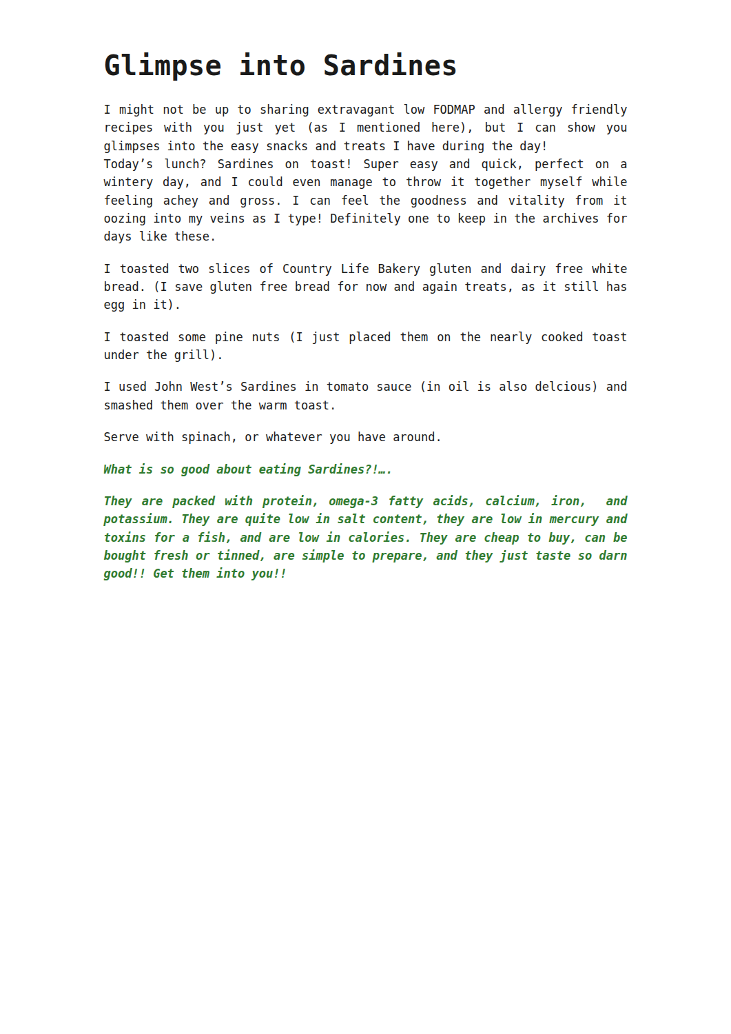Glimpse into Sardines
I might not be up to sharing extravagant low FODMAP and allergy friendly recipes with you just yet (as I mentioned here), but I can show you glimpses into the easy snacks and treats I have during the day!
Today’s lunch? Sardines on toast! Super easy and quick, perfect on a wintery day, and I could even manage to throw it together myself while feeling achey and gross. I can feel the goodness and vitality from it oozing into my veins as I type! Definitely one to keep in the archives for days like these.
I toasted two slices of Country Life Bakery gluten and dairy free white bread. (I save gluten free bread for now and again treats, as it still has egg in it).
I toasted some pine nuts (I just placed them on the nearly cooked toast under the grill).
I used John West’s Sardines in tomato sauce (in oil is also delcious) and smashed them over the warm toast.
Serve with spinach, or whatever you have around.
What is so good about eating Sardines?!….
They are packed with protein, omega-3 fatty acids, calcium, iron, and potassium. They are quite low in salt content, they are low in mercury and toxins for a fish, and are low in calories. They are cheap to buy, can be bought fresh or tinned, are simple to prepare, and they just taste so darn good!! Get them into you!!